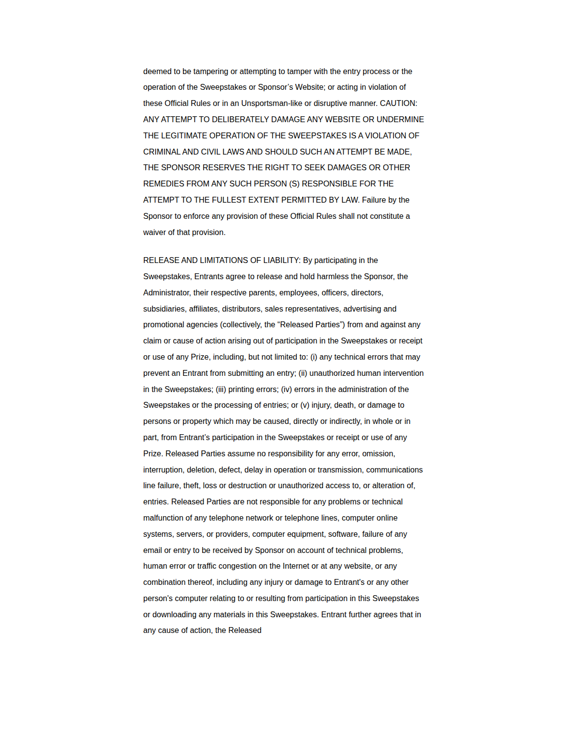deemed to be tampering or attempting to tamper with the entry process or the operation of the Sweepstakes or Sponsor’s Website; or acting in violation of these Official Rules or in an Unsportsman-like or disruptive manner. CAUTION: ANY ATTEMPT TO DELIBERATELY DAMAGE ANY WEBSITE OR UNDERMINE THE LEGITIMATE OPERATION OF THE SWEEPSTAKES IS A VIOLATION OF CRIMINAL AND CIVIL LAWS AND SHOULD SUCH AN ATTEMPT BE MADE, THE SPONSOR RESERVES THE RIGHT TO SEEK DAMAGES OR OTHER REMEDIES FROM ANY SUCH PERSON (S) RESPONSIBLE FOR THE ATTEMPT TO THE FULLEST EXTENT PERMITTED BY LAW. Failure by the Sponsor to enforce any provision of these Official Rules shall not constitute a waiver of that provision.
RELEASE AND LIMITATIONS OF LIABILITY: By participating in the Sweepstakes, Entrants agree to release and hold harmless the Sponsor, the Administrator, their respective parents, employees, officers, directors, subsidiaries, affiliates, distributors, sales representatives, advertising and promotional agencies (collectively, the “Released Parties”) from and against any claim or cause of action arising out of participation in the Sweepstakes or receipt or use of any Prize, including, but not limited to: (i) any technical errors that may prevent an Entrant from submitting an entry; (ii) unauthorized human intervention in the Sweepstakes; (iii) printing errors; (iv) errors in the administration of the Sweepstakes or the processing of entries; or (v) injury, death, or damage to persons or property which may be caused, directly or indirectly, in whole or in part, from Entrant’s participation in the Sweepstakes or receipt or use of any Prize. Released Parties assume no responsibility for any error, omission, interruption, deletion, defect, delay in operation or transmission, communications line failure, theft, loss or destruction or unauthorized access to, or alteration of, entries. Released Parties are not responsible for any problems or technical malfunction of any telephone network or telephone lines, computer online systems, servers, or providers, computer equipment, software, failure of any email or entry to be received by Sponsor on account of technical problems, human error or traffic congestion on the Internet or at any website, or any combination thereof, including any injury or damage to Entrant's or any other person's computer relating to or resulting from participation in this Sweepstakes or downloading any materials in this Sweepstakes. Entrant further agrees that in any cause of action, the Released